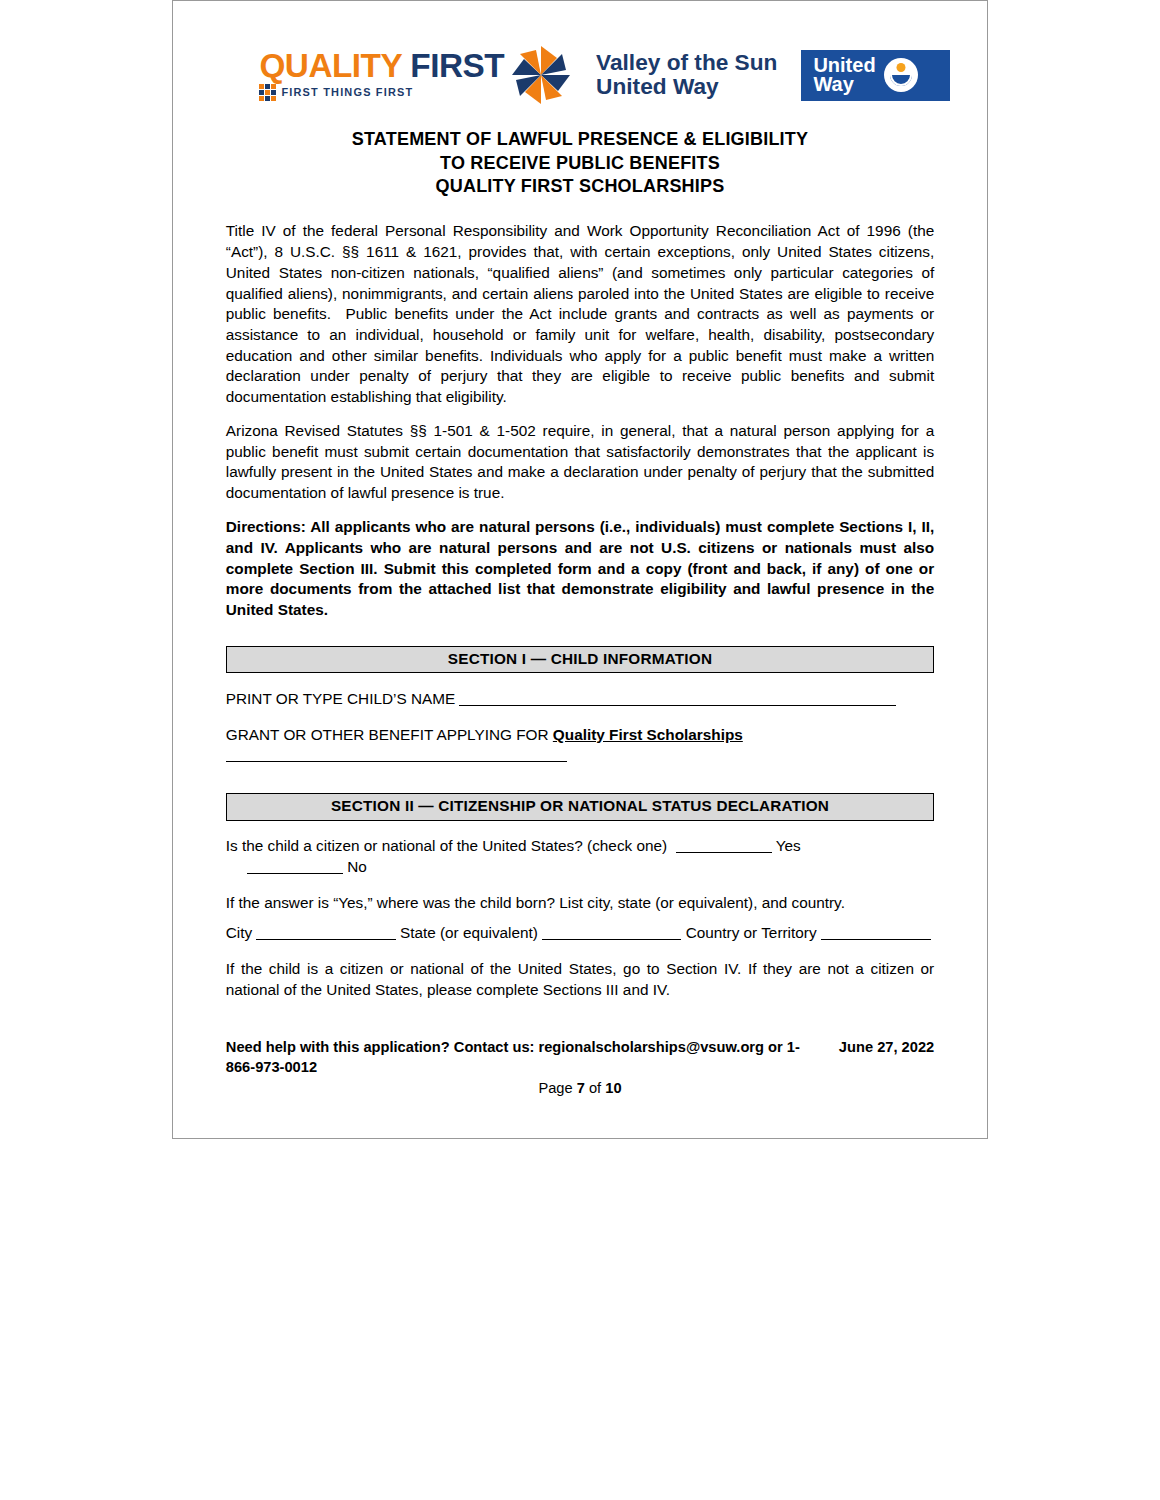QUALITY FIRST
FIRST THINGS FIRST
Valley of the Sun
United Way
United
Way
STATEMENT OF LAWFUL PRESENCE & ELIGIBILITY TO RECEIVE PUBLIC BENEFITS QUALITY FIRST SCHOLARSHIPS
Title IV of the federal Personal Responsibility and Work Opportunity Reconciliation Act of 1996 (the “Act”), 8 U.S.C. §§ 1611 & 1621, provides that, with certain exceptions, only United States citizens, United States non-citizen nationals, “qualified aliens” (and sometimes only particular categories of qualified aliens), nonimmigrants, and certain aliens paroled into the United States are eligible to receive public benefits. Public benefits under the Act include grants and contracts as well as payments or assistance to an individual, household or family unit for welfare, health, disability, postsecondary education and other similar benefits. Individuals who apply for a public benefit must make a written declaration under penalty of perjury that they are eligible to receive public benefits and submit documentation establishing that eligibility.
Arizona Revised Statutes §§ 1-501 & 1-502 require, in general, that a natural person applying for a public benefit must submit certain documentation that satisfactorily demonstrates that the applicant is lawfully present in the United States and make a declaration under penalty of perjury that the submitted documentation of lawful presence is true.
Directions: All applicants who are natural persons (i.e., individuals) must complete Sections I, II, and IV. Applicants who are natural persons and are not U.S. citizens or nationals must also complete Section III. Submit this completed form and a copy (front and back, if any) of one or more documents from the attached list that demonstrate eligibility and lawful presence in the United States.
SECTION I — CHILD INFORMATION
PRINT OR TYPE CHILD’S NAME
GRANT OR OTHER BENEFIT APPLYING FOR Quality First Scholarships
SECTION II — CITIZENSHIP OR NATIONAL STATUS DECLARATION
Is the child a citizen or national of the United States? (check one) Yes No
If the answer is “Yes,” where was the child born? List city, state (or equivalent), and country.
City State (or equivalent) Country or Territory
If the child is a citizen or national of the United States, go to Section IV. If they are not a citizen or national of the United States, please complete Sections III and IV.
Need help with this application? Contact us: regionalscholarships@vsuw.org or 1-866-973-0012
June 27, 2022
Page 7 of 10